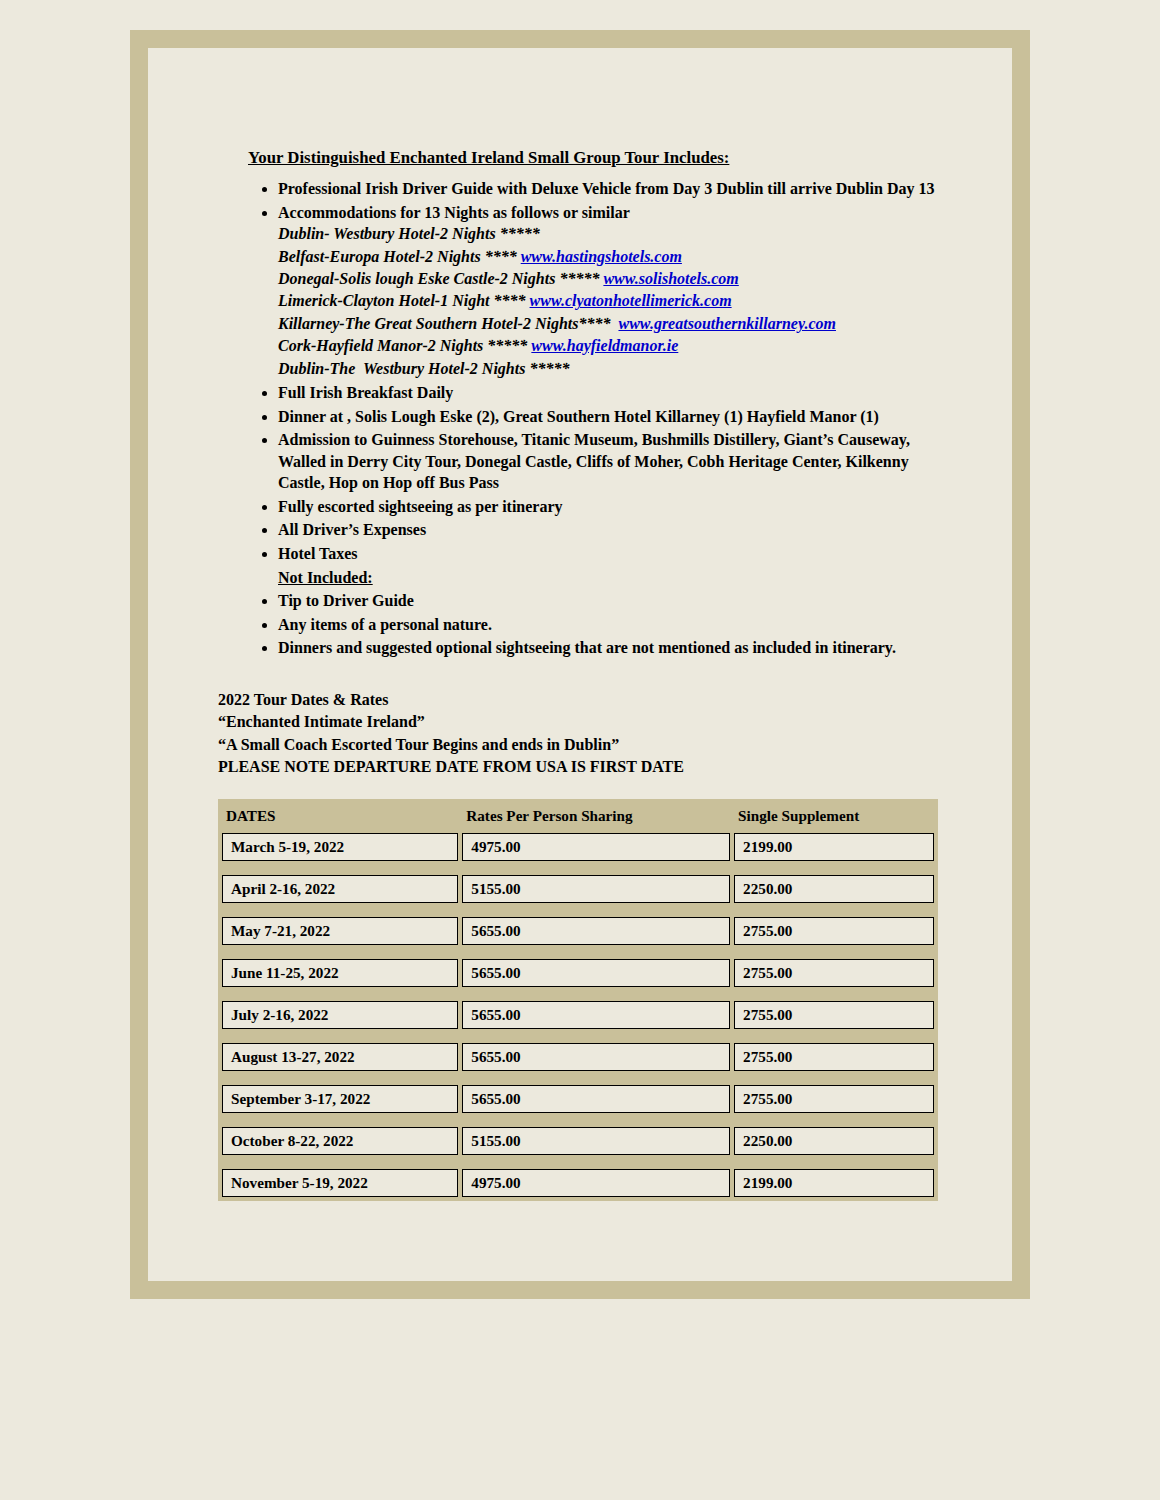Your Distinguished Enchanted Ireland Small Group Tour Includes:
Professional Irish Driver Guide with Deluxe Vehicle from Day 3 Dublin till arrive Dublin Day 13
Accommodations for 13 Nights as follows or similar
Dublin- Westbury Hotel-2 Nights *****
Belfast-Europa Hotel-2 Nights **** www.hastingshotels.com
Donegal-Solis lough Eske Castle-2 Nights ***** www.solishotels.com
Limerick-Clayton Hotel-1 Night **** www.clyatonhotellimerick.com
Killarney-The Great Southern Hotel-2 Nights**** www.greatsouthernkillarney.com
Cork-Hayfield Manor-2 Nights ***** www.hayfieldmanor.ie
Dublin-The Westbury Hotel-2 Nights *****
Full Irish Breakfast Daily
Dinner at , Solis Lough Eske (2), Great Southern Hotel Killarney (1) Hayfield Manor (1)
Admission to Guinness Storehouse, Titanic Museum, Bushmills Distillery, Giant’s Causeway, Walled in Derry City Tour, Donegal Castle, Cliffs of Moher, Cobh Heritage Center, Kilkenny Castle, Hop on Hop off Bus Pass
Fully escorted sightseeing as per itinerary
All Driver’s Expenses
Hotel Taxes Not Included:
Tip to Driver Guide
Any items of a personal nature.
Dinners and suggested optional sightseeing that are not mentioned as included in itinerary.
2022 Tour Dates & Rates
“Enchanted Intimate Ireland”
“A Small Coach Escorted Tour Begins and ends in Dublin”
PLEASE NOTE DEPARTURE DATE FROM USA IS FIRST DATE
| DATES | Rates Per Person Sharing | Single Supplement |
| --- | --- | --- |
| March 5-19, 2022 | 4975.00 | 2199.00 |
| April 2-16, 2022 | 5155.00 | 2250.00 |
| May 7-21, 2022 | 5655.00 | 2755.00 |
| June 11-25, 2022 | 5655.00 | 2755.00 |
| July 2-16, 2022 | 5655.00 | 2755.00 |
| August 13-27, 2022 | 5655.00 | 2755.00 |
| September 3-17, 2022 | 5655.00 | 2755.00 |
| October 8-22, 2022 | 5155.00 | 2250.00 |
| November 5-19, 2022 | 4975.00 | 2199.00 |